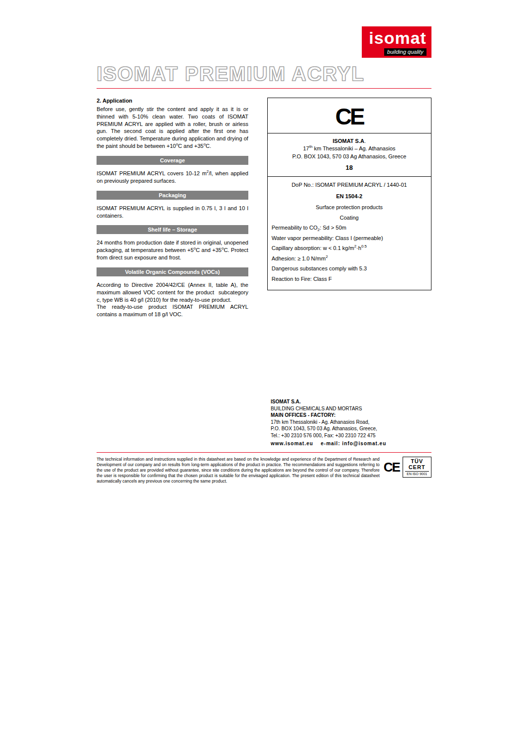isomat
building quality
ISOMAT PREMIUM ACRYL
2. Application
Before use, gently stir the content and apply it as it is or thinned with 5-10% clean water. Two coats of ISOMAT PREMIUM ACRYL are applied with a roller, brush or airless gun. The second coat is applied after the first one has completely dried. Temperature during application and drying of the paint should be between +10oC and +35oC.
Coverage
ISOMAT PREMIUM ACRYL covers 10-12 m2/l, when applied on previously prepared surfaces.
Packaging
ISOMAT PREMIUM ACRYL is supplied in 0.75 l, 3 l and 10 l containers.
Shelf life – Storage
24 months from production date if stored in original, unopened packaging, at temperatures between +5oC and +35oC. Protect from direct sun exposure and frost.
Volatile Organic Compounds (VOCs)
According to Directive 2004/42/CE (Annex II, table A), the maximum allowed VOC content for the product subcategory c, type WB is 40 g/l (2010) for the ready-to-use product.
The ready-to-use product ISOMAT PREMIUM ACRYL contains a maximum of 18 g/l VOC.
CE
ISOMAT S.A.
17th km Thessaloniki – Ag. Athanasios
P.O. BOX 1043, 570 03 Ag Athanasios, Greece
18
DoP No.: ISOMAT PREMIUM ACRYL / 1440-01
EN 1504-2
Surface protection products
Coating
Permeability to CO2: Sd > 50m
Water vapor permeability: Class I (permeable)
Capillary absorption: w < 0.1 kg/m2·h0.5
Adhesion: ≥ 1.0 N/mm2
Dangerous substances comply with 5.3
Reaction to Fire: Class F
ISOMAT S.A.
BUILDING CHEMICALS AND MORTARS
MAIN OFFICES - FACTORY:
17th km Thessaloniki - Ag. Athanasios Road,
P.O. BOX 1043, 570 03 Ag. Athanasios, Greece,
Tel.: +30 2310 576 000, Fax: +30 2310 722 475
www.isomat.eu e-mail: info@isomat.eu
The technical information and instructions supplied in this datasheet are based on the knowledge and experience of the Department of Research and Development of our company and on results from long-term applications of the product in practice. The recommendations and suggestions referring to the use of the product are provided without guarantee, since site conditions during the applications are beyond the control of our company. Therefore the user is responsible for confirming that the chosen product is suitable for the envisaged application. The present edition of this technical datasheet automatically cancels any previous one concerning the same product.
CE
TÜV
CERT
EN ISO 9001